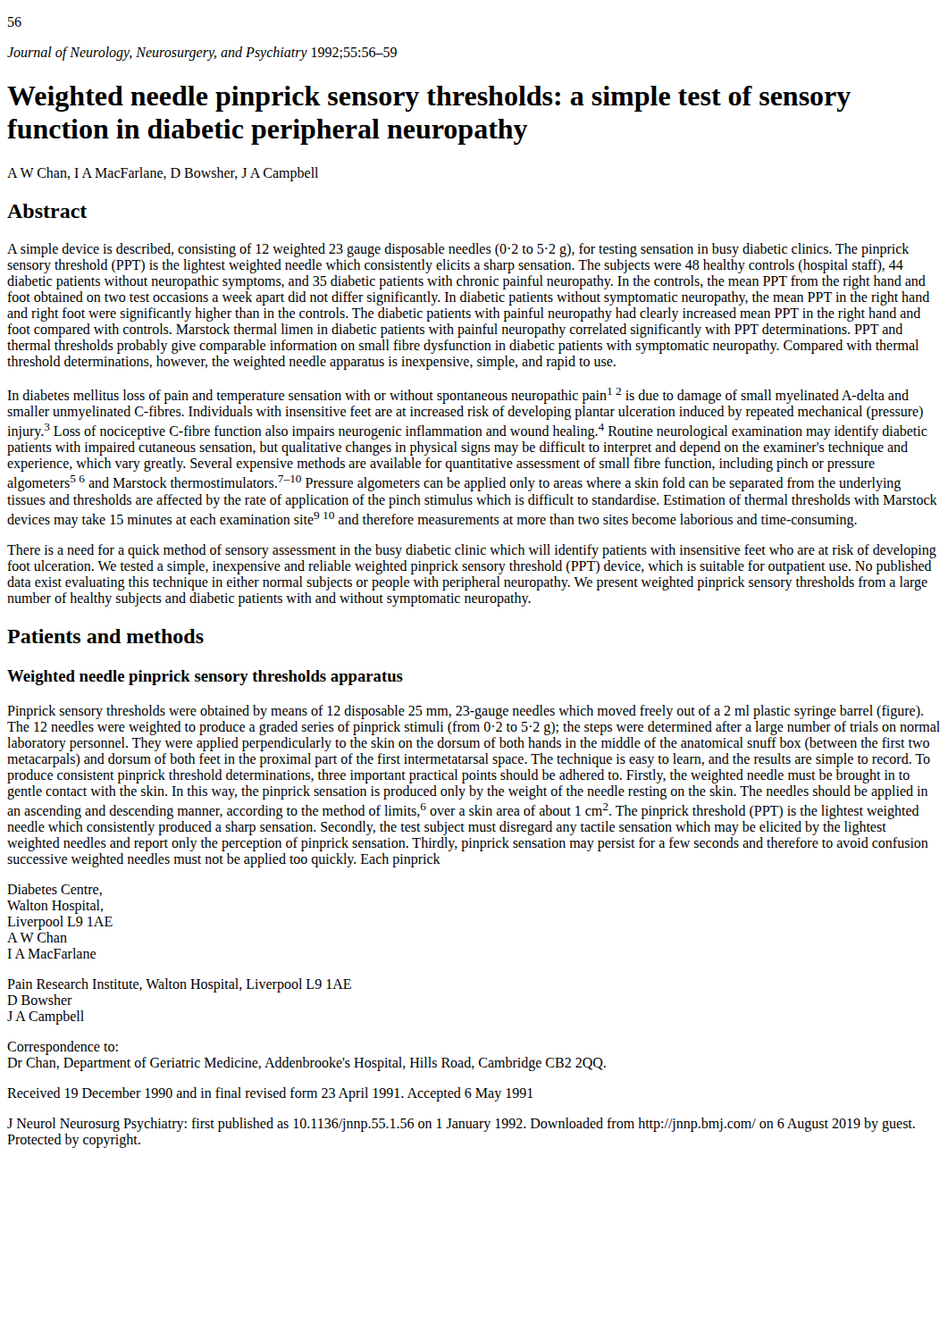56
Journal of Neurology, Neurosurgery, and Psychiatry 1992;55:56–59
Weighted needle pinprick sensory thresholds: a simple test of sensory function in diabetic peripheral neuropathy
A W Chan, I A MacFarlane, D Bowsher, J A Campbell
Abstract
A simple device is described, consisting of 12 weighted 23 gauge disposable needles (0·2 to 5·2 g), for testing sensation in busy diabetic clinics. The pinprick sensory threshold (PPT) is the lightest weighted needle which consistently elicits a sharp sensation. The subjects were 48 healthy controls (hospital staff), 44 diabetic patients without neuropathic symptoms, and 35 diabetic patients with chronic painful neuropathy. In the controls, the mean PPT from the right hand and foot obtained on two test occasions a week apart did not differ significantly. In diabetic patients without symptomatic neuropathy, the mean PPT in the right hand and right foot were significantly higher than in the controls. The diabetic patients with painful neuropathy had clearly increased mean PPT in the right hand and foot compared with controls. Marstock thermal limen in diabetic patients with painful neuropathy correlated significantly with PPT determinations. PPT and thermal thresholds probably give comparable information on small fibre dysfunction in diabetic patients with symptomatic neuropathy. Compared with thermal threshold determinations, however, the weighted needle apparatus is inexpensive, simple, and rapid to use.
In diabetes mellitus loss of pain and temperature sensation with or without spontaneous neuropathic pain1 2 is due to damage of small myelinated A-delta and smaller unmyelinated C-fibres. Individuals with insensitive feet are at increased risk of developing plantar ulceration induced by repeated mechanical (pressure) injury.3 Loss of nociceptive C-fibre function also impairs neurogenic inflammation and wound healing.4 Routine neurological examination may identify diabetic patients with impaired cutaneous sensation, but qualitative changes in physical signs may be difficult to interpret and depend on the examiner's technique and experience, which vary greatly. Several expensive methods are available for quantitative assessment of small fibre function, including pinch or pressure algometers5 6 and Marstock thermostimulators.7–10 Pressure algometers can be applied only to areas where a skin fold can be separated from the underlying tissues and thresholds are affected by the rate of application of the pinch stimulus which is difficult to standardise. Estimation of thermal thresholds with Marstock devices may take 15 minutes at each examination site9 10 and therefore measurements at more than two sites become laborious and time-consuming.
There is a need for a quick method of sensory assessment in the busy diabetic clinic which will identify patients with insensitive feet who are at risk of developing foot ulceration. We tested a simple, inexpensive and reliable weighted pinprick sensory threshold (PPT) device, which is suitable for outpatient use. No published data exist evaluating this technique in either normal subjects or people with peripheral neuropathy. We present weighted pinprick sensory thresholds from a large number of healthy subjects and diabetic patients with and without symptomatic neuropathy.
Patients and methods
Weighted needle pinprick sensory thresholds apparatus
Pinprick sensory thresholds were obtained by means of 12 disposable 25 mm, 23-gauge needles which moved freely out of a 2 ml plastic syringe barrel (figure). The 12 needles were weighted to produce a graded series of pinprick stimuli (from 0·2 to 5·2 g); the steps were determined after a large number of trials on normal laboratory personnel. They were applied perpendicularly to the skin on the dorsum of both hands in the middle of the anatomical snuff box (between the first two metacarpals) and dorsum of both feet in the proximal part of the first intermetatarsal space. The technique is easy to learn, and the results are simple to record. To produce consistent pinprick threshold determinations, three important practical points should be adhered to. Firstly, the weighted needle must be brought in to gentle contact with the skin. In this way, the pinprick sensation is produced only by the weight of the needle resting on the skin. The needles should be applied in an ascending and descending manner, according to the method of limits,6 over a skin area of about 1 cm2. The pinprick threshold (PPT) is the lightest weighted needle which consistently produced a sharp sensation. Secondly, the test subject must disregard any tactile sensation which may be elicited by the lightest weighted needles and report only the perception of pinprick sensation. Thirdly, pinprick sensation may persist for a few seconds and therefore to avoid confusion successive weighted needles must not be applied too quickly. Each pinprick
Diabetes Centre,
Walton Hospital,
Liverpool L9 1AE
A W Chan
I A MacFarlane
Pain Research Institute, Walton Hospital, Liverpool L9 1AE
D Bowsher
J A Campbell
Correspondence to:
Dr Chan, Department of Geriatric Medicine, Addenbrooke's Hospital, Hills Road, Cambridge CB2 2QQ.
Received 19 December 1990 and in final revised form 23 April 1991. Accepted 6 May 1991
J Neurol Neurosurg Psychiatry: first published as 10.1136/jnnp.55.1.56 on 1 January 1992. Downloaded from http://jnnp.bmj.com/ on 6 August 2019 by guest. Protected by copyright.